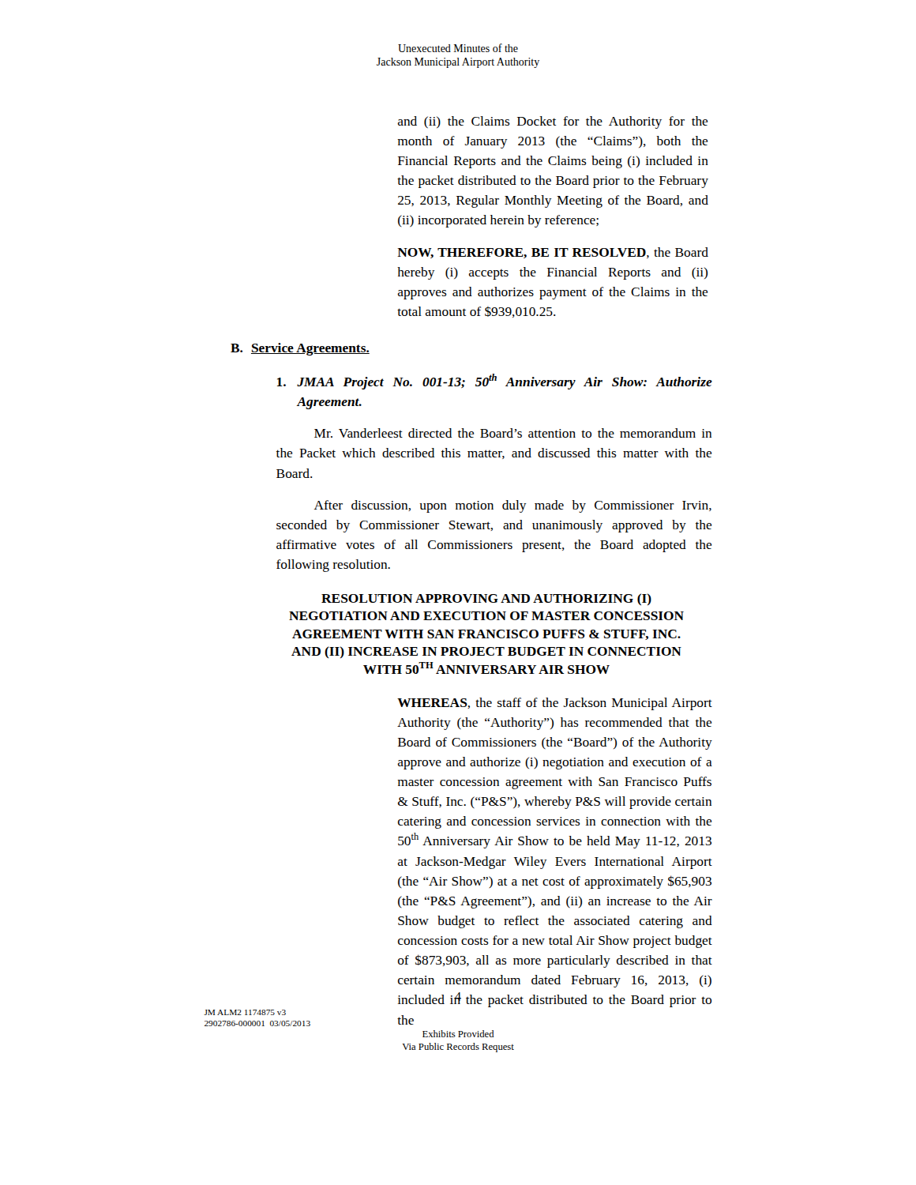Unexecuted Minutes of the
Jackson Municipal Airport Authority
and (ii) the Claims Docket for the Authority for the month of January 2013 (the “Claims”), both the Financial Reports and the Claims being (i) included in the packet distributed to the Board prior to the February 25, 2013, Regular Monthly Meeting of the Board, and (ii) incorporated herein by reference;
NOW, THEREFORE, BE IT RESOLVED, the Board hereby (i) accepts the Financial Reports and (ii) approves and authorizes payment of the Claims in the total amount of $939,010.25.
B.
Service Agreements.
1.
JMAA Project No. 001-13; 50th Anniversary Air Show: Authorize Agreement.
Mr. Vanderleest directed the Board’s attention to the memorandum in the Packet which described this matter, and discussed this matter with the Board.
After discussion, upon motion duly made by Commissioner Irvin, seconded by Commissioner Stewart, and unanimously approved by the affirmative votes of all Commissioners present, the Board adopted the following resolution.
RESOLUTION APPROVING AND AUTHORIZING (I) NEGOTIATION AND EXECUTION OF MASTER CONCESSION AGREEMENT WITH SAN FRANCISCO PUFFS & STUFF, INC. AND (II) INCREASE IN PROJECT BUDGET IN CONNECTION WITH 50TH ANNIVERSARY AIR SHOW
WHEREAS, the staff of the Jackson Municipal Airport Authority (the “Authority”) has recommended that the Board of Commissioners (the “Board”) of the Authority approve and authorize (i) negotiation and execution of a master concession agreement with San Francisco Puffs & Stuff, Inc. (“P&S”), whereby P&S will provide certain catering and concession services in connection with the 50th Anniversary Air Show to be held May 11-12, 2013 at Jackson-Medgar Wiley Evers International Airport (the “Air Show”) at a net cost of approximately $65,903 (the “P&S Agreement”), and (ii) an increase to the Air Show budget to reflect the associated catering and concession costs for a new total Air Show project budget of $873,903, all as more particularly described in that certain memorandum dated February 16, 2013, (i) included in the packet distributed to the Board prior to the
4
JM ALM2 1174875 v3
2902786-000001 03/05/2013
Exhibits Provided
Via Public Records Request